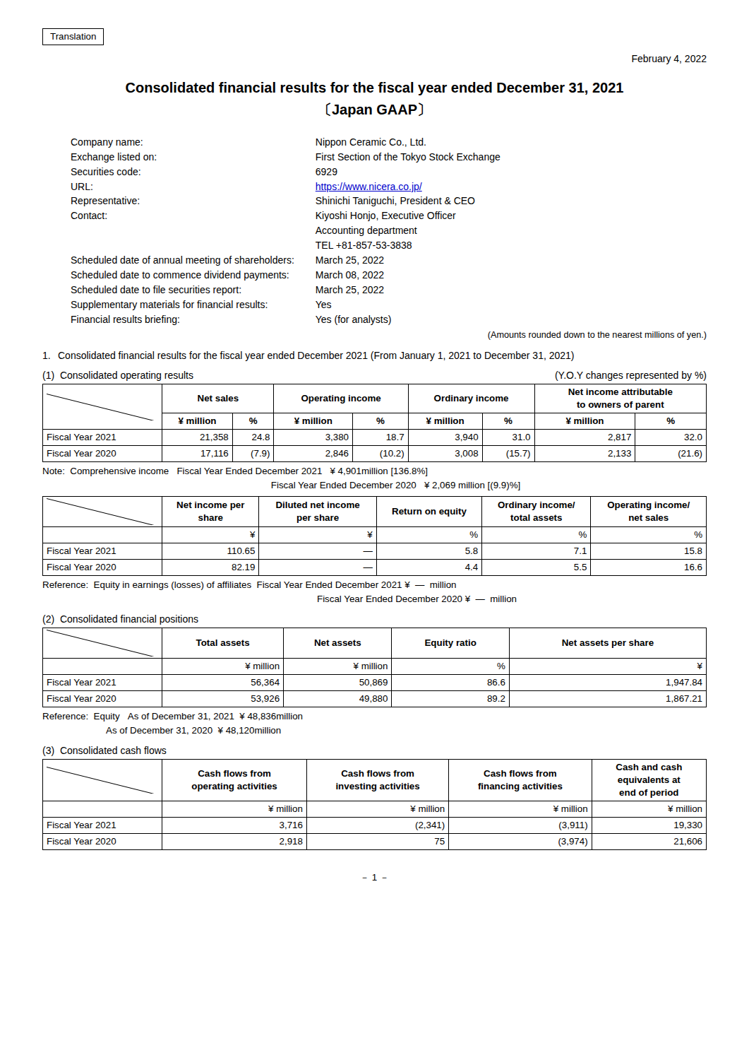Translation
February 4, 2022
Consolidated financial results for the fiscal year ended December 31, 2021
〔Japan GAAP〕
| Company name: | Nippon Ceramic Co., Ltd. |
| Exchange listed on: | First Section of the Tokyo Stock Exchange |
| Securities code: | 6929 |
| URL: | https://www.nicera.co.jp/ |
| Representative: | Shinichi Taniguchi, President & CEO |
| Contact: | Kiyoshi Honjo, Executive Officer |
| | Accounting department |
| | TEL +81-857-53-3838 |
| Scheduled date of annual meeting of shareholders: | March 25, 2022 |
| Scheduled date to commence dividend payments: | March 08, 2022 |
| Scheduled date to file securities report: | March 25, 2022 |
| Supplementary materials for financial results: | Yes |
| Financial results briefing: | Yes (for analysts) |
(Amounts rounded down to the nearest millions of yen.)
1.
Consolidated financial results for the fiscal year ended December 2021 (From January 1, 2021 to December 31, 2021)
(1) Consolidated operating results (Y.O.Y changes represented by %)
| | Net sales | Operating income | Ordinary income | Net income attributable to owners of parent |
| --- | --- | --- | --- | --- |
| ¥ million | % | ¥ million | % | ¥ million | % | ¥ million | % |
| Fiscal Year 2021 | 21,358 | 24.8 | 3,380 | 18.7 | 3,940 | 31.0 | 2,817 | 32.0 |
| Fiscal Year 2020 | 17,116 | (7.9) | 2,846 | (10.2) | 3,008 | (15.7) | 2,133 | (21.6) |
Note: Comprehensive income Fiscal Year Ended December 2021 ¥ 4,901million [136.8%]
Fiscal Year Ended December 2020 ¥ 2,069 million [(9.9)%]
| | Net income per share | Diluted net income per share | Return on equity | Ordinary income/ total assets | Operating income/ net sales |
| --- | --- | --- | --- | --- | --- |
| | ¥ | ¥ | % | % | % |
| Fiscal Year 2021 | 110.65 | — | 5.8 | 7.1 | 15.8 |
| Fiscal Year 2020 | 82.19 | — | 4.4 | 5.5 | 16.6 |
Reference: Equity in earnings (losses) of affiliates Fiscal Year Ended December 2021 ¥ — million
Fiscal Year Ended December 2020 ¥ — million
(2) Consolidated financial positions
| | Total assets | Net assets | Equity ratio | Net assets per share |
| --- | --- | --- | --- | --- |
| | ¥ million | ¥ million | % | ¥ |
| Fiscal Year 2021 | 56,364 | 50,869 | 86.6 | 1,947.84 |
| Fiscal Year 2020 | 53,926 | 49,880 | 89.2 | 1,867.21 |
Reference: Equity As of December 31, 2021 ¥ 48,836million
As of December 31, 2020 ¥ 48,120million
(3) Consolidated cash flows
| | Cash flows from operating activities | Cash flows from investing activities | Cash flows from financing activities | Cash and cash equivalents at end of period |
| --- | --- | --- | --- | --- |
| | ¥ million | ¥ million | ¥ million | ¥ million |
| Fiscal Year 2021 | 3,716 | (2,341) | (3,911) | 19,330 |
| Fiscal Year 2020 | 2,918 | 75 | (3,974) | 21,606 |
－ 1 －